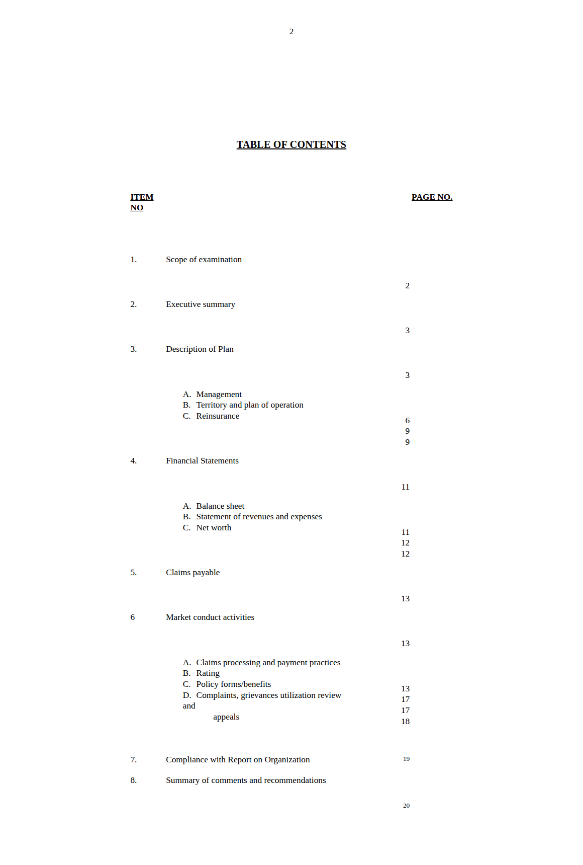2
TABLE OF CONTENTS
| ITEM NO | | PAGE NO. |
| --- | --- | --- |
| 1. | Scope of examination | 2 |
| 2. | Executive summary | 3 |
| 3. | Description of Plan | 3 |
| | A. Management B. Territory and plan of operation C. Reinsurance | 6 9 9 |
| 4. | Financial Statements | 11 |
| | A. Balance sheet B. Statement of revenues and expenses C. Net worth | 11 12 12 |
| 5. | Claims payable | 13 |
| 6 | Market conduct activities | 13 |
| | A. Claims processing and payment practices B. Rating C. Policy forms/benefits D. Complaints, grievances utilization review and appeals | 13 17 17 18 |
| 7. | Compliance with Report on Organization | 19 |
| 8. | Summary of comments and recommendations | 20 |